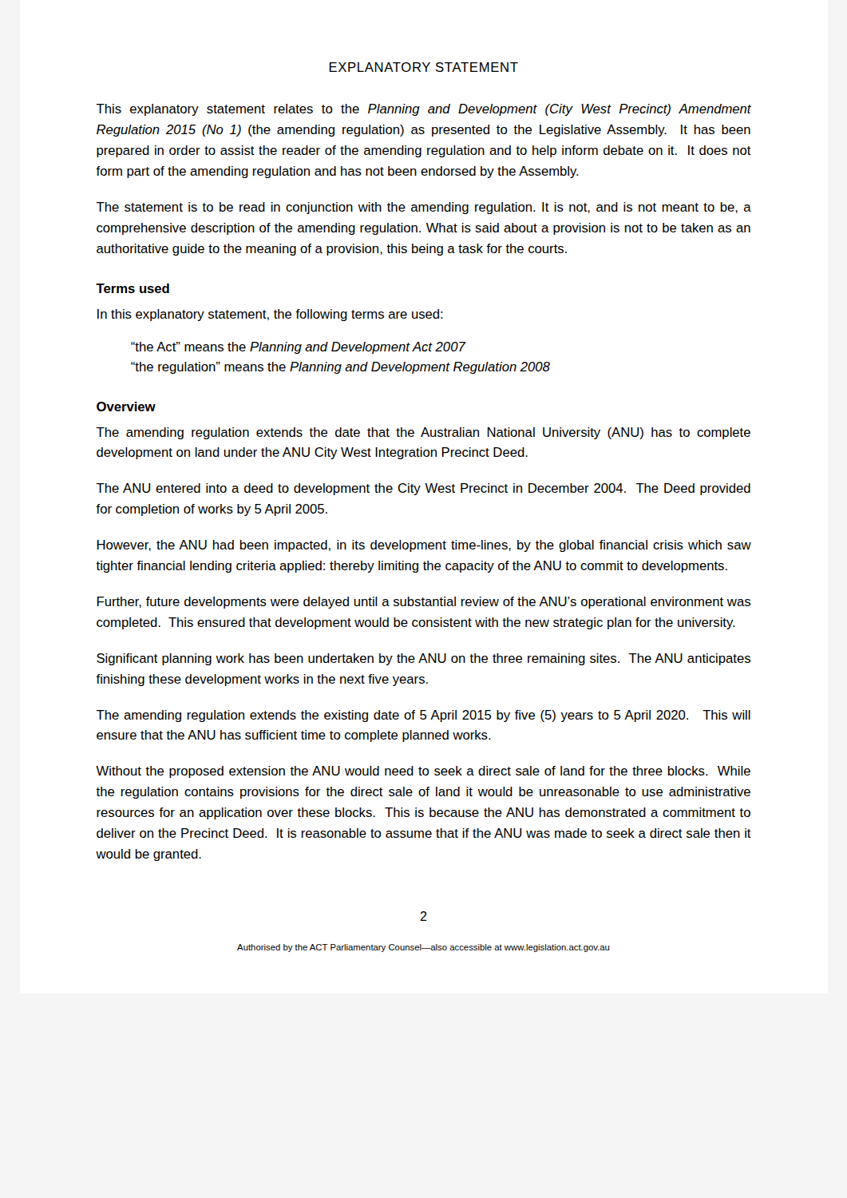EXPLANATORY STATEMENT
This explanatory statement relates to the Planning and Development (City West Precinct) Amendment Regulation 2015 (No 1) (the amending regulation) as presented to the Legislative Assembly. It has been prepared in order to assist the reader of the amending regulation and to help inform debate on it. It does not form part of the amending regulation and has not been endorsed by the Assembly.
The statement is to be read in conjunction with the amending regulation. It is not, and is not meant to be, a comprehensive description of the amending regulation. What is said about a provision is not to be taken as an authoritative guide to the meaning of a provision, this being a task for the courts.
Terms used
In this explanatory statement, the following terms are used:
“the Act” means the Planning and Development Act 2007
“the regulation” means the Planning and Development Regulation 2008
Overview
The amending regulation extends the date that the Australian National University (ANU) has to complete development on land under the ANU City West Integration Precinct Deed.
The ANU entered into a deed to development the City West Precinct in December 2004. The Deed provided for completion of works by 5 April 2005.
However, the ANU had been impacted, in its development time-lines, by the global financial crisis which saw tighter financial lending criteria applied: thereby limiting the capacity of the ANU to commit to developments.
Further, future developments were delayed until a substantial review of the ANU’s operational environment was completed. This ensured that development would be consistent with the new strategic plan for the university.
Significant planning work has been undertaken by the ANU on the three remaining sites. The ANU anticipates finishing these development works in the next five years.
The amending regulation extends the existing date of 5 April 2015 by five (5) years to 5 April 2020. This will ensure that the ANU has sufficient time to complete planned works.
Without the proposed extension the ANU would need to seek a direct sale of land for the three blocks. While the regulation contains provisions for the direct sale of land it would be unreasonable to use administrative resources for an application over these blocks. This is because the ANU has demonstrated a commitment to deliver on the Precinct Deed. It is reasonable to assume that if the ANU was made to seek a direct sale then it would be granted.
2
Authorised by the ACT Parliamentary Counsel—also accessible at www.legislation.act.gov.au